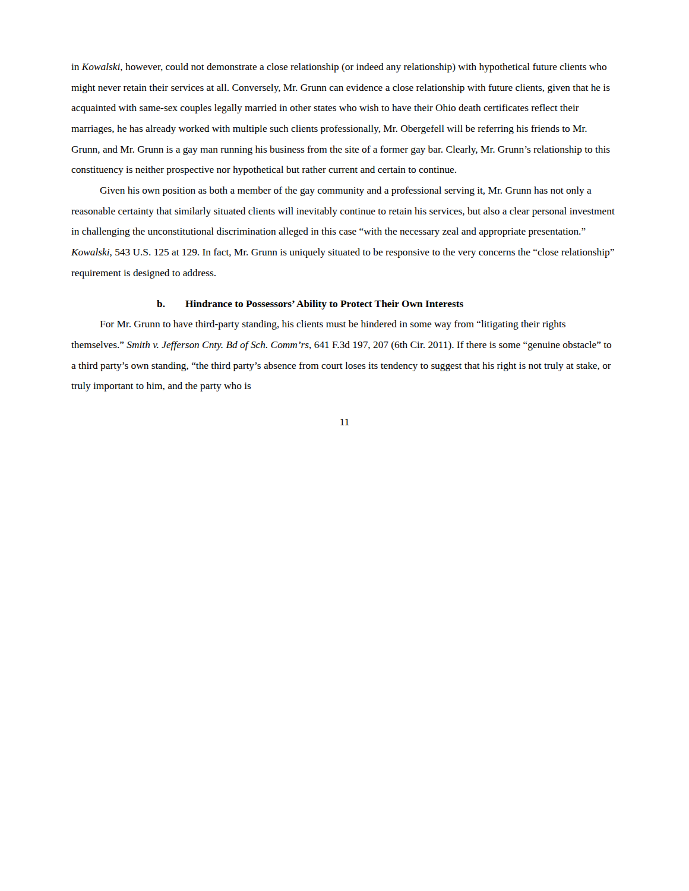in Kowalski, however, could not demonstrate a close relationship (or indeed any relationship) with hypothetical future clients who might never retain their services at all. Conversely, Mr. Grunn can evidence a close relationship with future clients, given that he is acquainted with same-sex couples legally married in other states who wish to have their Ohio death certificates reflect their marriages, he has already worked with multiple such clients professionally, Mr. Obergefell will be referring his friends to Mr. Grunn, and Mr. Grunn is a gay man running his business from the site of a former gay bar. Clearly, Mr. Grunn’s relationship to this constituency is neither prospective nor hypothetical but rather current and certain to continue.
Given his own position as both a member of the gay community and a professional serving it, Mr. Grunn has not only a reasonable certainty that similarly situated clients will inevitably continue to retain his services, but also a clear personal investment in challenging the unconstitutional discrimination alleged in this case “with the necessary zeal and appropriate presentation.” Kowalski, 543 U.S. 125 at 129. In fact, Mr. Grunn is uniquely situated to be responsive to the very concerns the “close relationship” requirement is designed to address.
b. Hindrance to Possessors’ Ability to Protect Their Own Interests
For Mr. Grunn to have third-party standing, his clients must be hindered in some way from “litigating their rights themselves.” Smith v. Jefferson Cnty. Bd of Sch. Comm’rs, 641 F.3d 197, 207 (6th Cir. 2011). If there is some “genuine obstacle” to a third party’s own standing, “the third party’s absence from court loses its tendency to suggest that his right is not truly at stake, or truly important to him, and the party who is
11